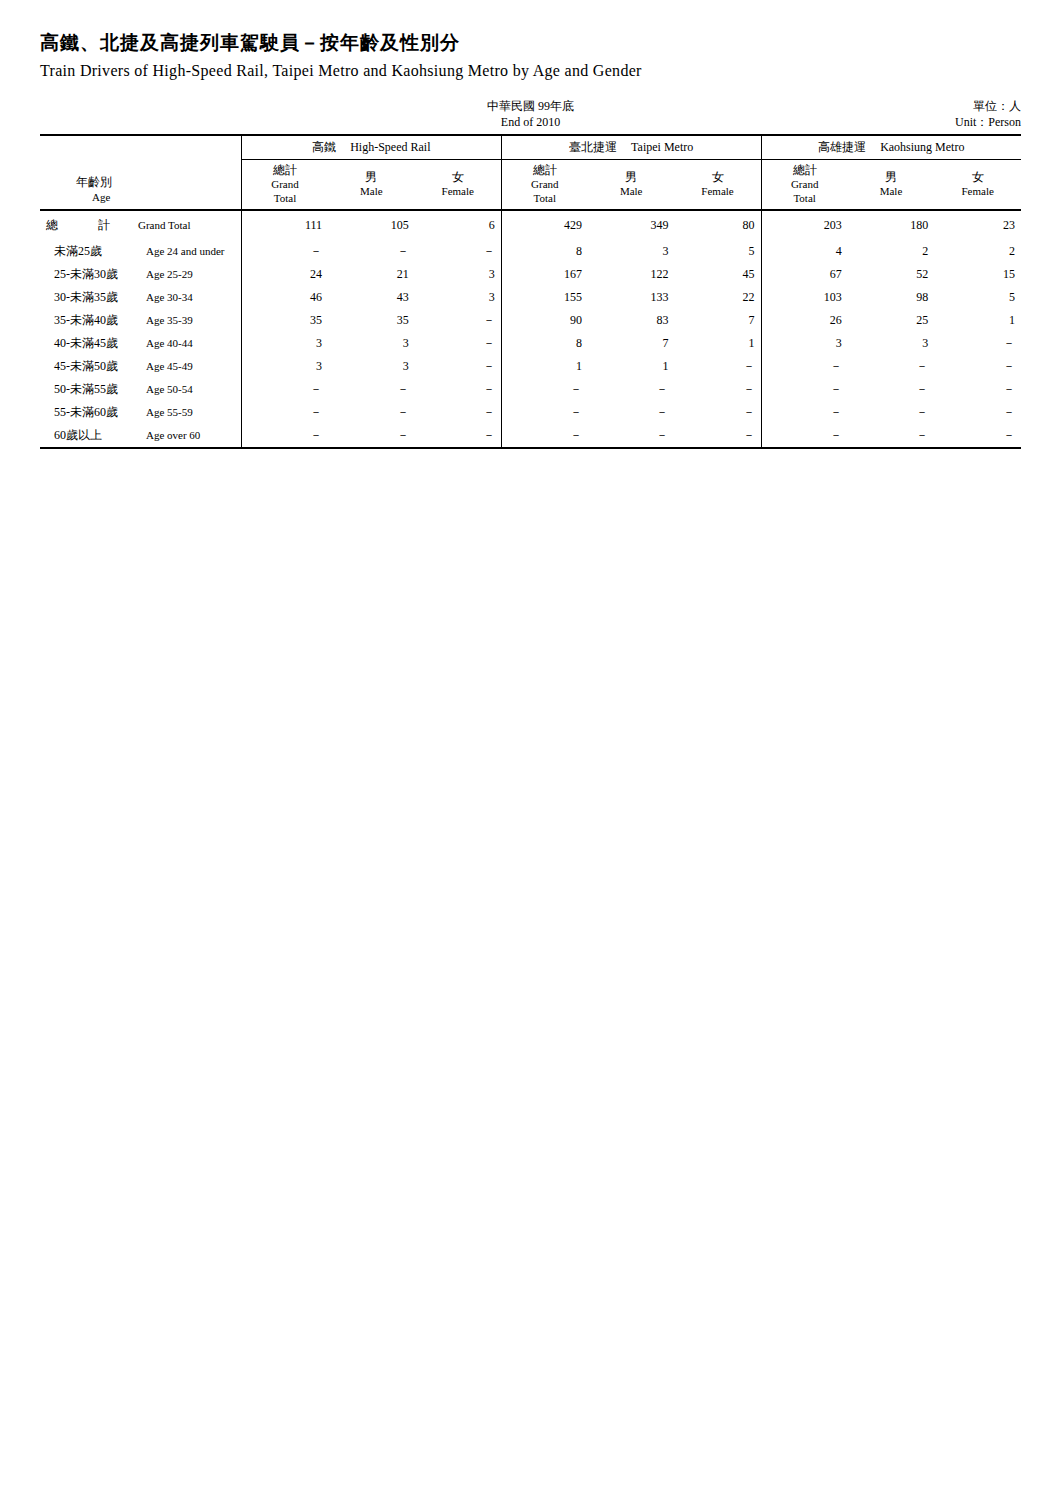高鐵、北捷及高捷列車駕駛員－按年齡及性別分
Train Drivers of High-Speed Rail, Taipei Metro and Kaohsiung Metro by Age and Gender
中華民國 99年底
End of 2010
單位：人
Unit：Person
高鐵、北捷及高捷列車駕駛員－按年齡及性別分
| 年齡別 Age | 高鐵 High-Speed Rail | 臺北捷運 Taipei Metro | 高雄捷運 Kaohsiung Metro |
| --- | --- | --- | --- |
| 總計 Grand Total | 男 Male | 女 Female | 總計 Grand Total | 男 Male | 女 Female | 總計 Grand Total | 男 Male | 女 Female |
| 總 計 Grand Total | 111 | 105 | 6 | 429 | 349 | 80 | 203 | 180 | 23 |
| 未滿25歲 Age 24 and under | － | － | － | 8 | 3 | 5 | 4 | 2 | 2 |
| 25-未滿30歲 Age 25-29 | 24 | 21 | 3 | 167 | 122 | 45 | 67 | 52 | 15 |
| 30-未滿35歲 Age 30-34 | 46 | 43 | 3 | 155 | 133 | 22 | 103 | 98 | 5 |
| 35-未滿40歲 Age 35-39 | 35 | 35 | － | 90 | 83 | 7 | 26 | 25 | 1 |
| 40-未滿45歲 Age 40-44 | 3 | 3 | － | 8 | 7 | 1 | 3 | 3 | － |
| 45-未滿50歲 Age 45-49 | 3 | 3 | － | 1 | 1 | － | － | － | － |
| 50-未滿55歲 Age 50-54 | － | － | － | － | － | － | － | － | － |
| 55-未滿60歲 Age 55-59 | － | － | － | － | － | － | － | － | － |
| 60歲以上 Age over 60 | － | － | － | － | － | － | － | － | － |